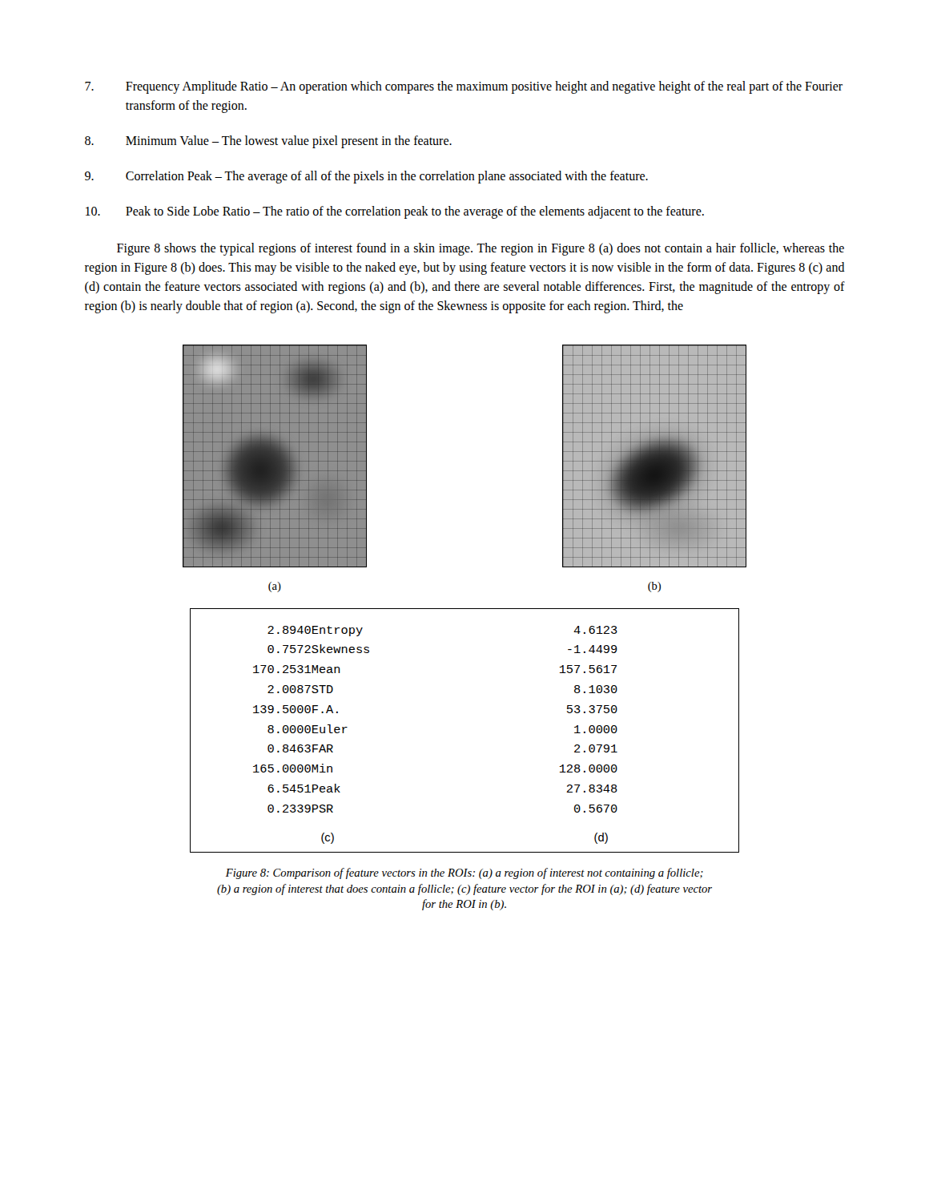7. Frequency Amplitude Ratio – An operation which compares the maximum positive height and negative height of the real part of the Fourier transform of the region.
8. Minimum Value – The lowest value pixel present in the feature.
9. Correlation Peak – The average of all of the pixels in the correlation plane associated with the feature.
10. Peak to Side Lobe Ratio – The ratio of the correlation peak to the average of the elements adjacent to the feature.
Figure 8 shows the typical regions of interest found in a skin image. The region in Figure 8 (a) does not contain a hair follicle, whereas the region in Figure 8 (b) does. This may be visible to the naked eye, but by using feature vectors it is now visible in the form of data. Figures 8 (c) and (d) contain the feature vectors associated with regions (a) and (b), and there are several notable differences. First, the magnitude of the entropy of region (b) is nearly double that of region (a). Second, the sign of the Skewness is opposite for each region. Third, the
| (a) | (b) |
| 2.8940 | Entropy | 4.6123 | |
| 0.7572 | Skewness | -1.4499 | |
| 170.2531 | Mean | 157.5617 | |
| 2.0087 | STD | 8.1030 | |
| 139.5000 | F.A. | 53.3750 | |
| 8.0000 | Euler | 1.0000 | |
| 0.8463 | FAR | 2.0791 | |
| 165.0000 | Min | 128.0000 | |
| 6.5451 | Peak | 27.8348 | |
| 0.2339 | PSR | 0.5670 | |
(c) (d)
Figure 8: Comparison of feature vectors in the ROIs: (a) a region of interest not containing a follicle;
(b) a region of interest that does contain a follicle; (c) feature vector for the ROI in (a); (d) feature vector
for the ROI in (b).